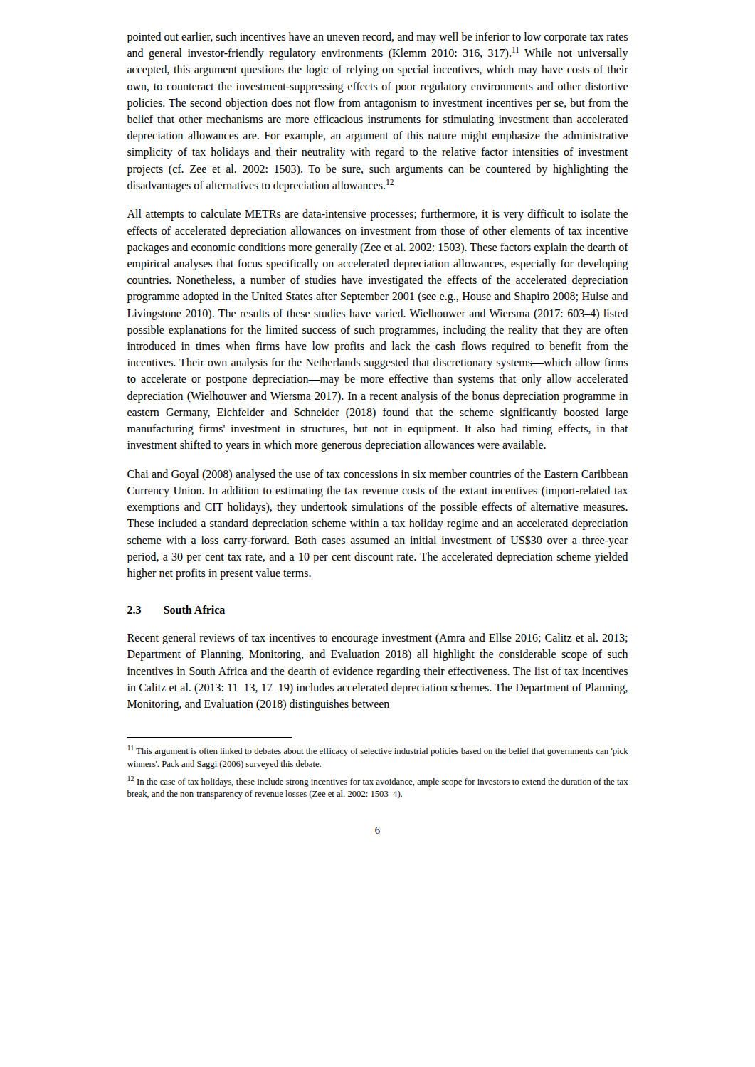pointed out earlier, such incentives have an uneven record, and may well be inferior to low corporate tax rates and general investor-friendly regulatory environments (Klemm 2010: 316, 317).11 While not universally accepted, this argument questions the logic of relying on special incentives, which may have costs of their own, to counteract the investment-suppressing effects of poor regulatory environments and other distortive policies. The second objection does not flow from antagonism to investment incentives per se, but from the belief that other mechanisms are more efficacious instruments for stimulating investment than accelerated depreciation allowances are. For example, an argument of this nature might emphasize the administrative simplicity of tax holidays and their neutrality with regard to the relative factor intensities of investment projects (cf. Zee et al. 2002: 1503). To be sure, such arguments can be countered by highlighting the disadvantages of alternatives to depreciation allowances.12
All attempts to calculate METRs are data-intensive processes; furthermore, it is very difficult to isolate the effects of accelerated depreciation allowances on investment from those of other elements of tax incentive packages and economic conditions more generally (Zee et al. 2002: 1503). These factors explain the dearth of empirical analyses that focus specifically on accelerated depreciation allowances, especially for developing countries. Nonetheless, a number of studies have investigated the effects of the accelerated depreciation programme adopted in the United States after September 2001 (see e.g., House and Shapiro 2008; Hulse and Livingstone 2010). The results of these studies have varied. Wielhouwer and Wiersma (2017: 603–4) listed possible explanations for the limited success of such programmes, including the reality that they are often introduced in times when firms have low profits and lack the cash flows required to benefit from the incentives. Their own analysis for the Netherlands suggested that discretionary systems—which allow firms to accelerate or postpone depreciation—may be more effective than systems that only allow accelerated depreciation (Wielhouwer and Wiersma 2017). In a recent analysis of the bonus depreciation programme in eastern Germany, Eichfelder and Schneider (2018) found that the scheme significantly boosted large manufacturing firms' investment in structures, but not in equipment. It also had timing effects, in that investment shifted to years in which more generous depreciation allowances were available.
Chai and Goyal (2008) analysed the use of tax concessions in six member countries of the Eastern Caribbean Currency Union. In addition to estimating the tax revenue costs of the extant incentives (import-related tax exemptions and CIT holidays), they undertook simulations of the possible effects of alternative measures. These included a standard depreciation scheme within a tax holiday regime and an accelerated depreciation scheme with a loss carry-forward. Both cases assumed an initial investment of US$30 over a three-year period, a 30 per cent tax rate, and a 10 per cent discount rate. The accelerated depreciation scheme yielded higher net profits in present value terms.
2.3 South Africa
Recent general reviews of tax incentives to encourage investment (Amra and Ellse 2016; Calitz et al. 2013; Department of Planning, Monitoring, and Evaluation 2018) all highlight the considerable scope of such incentives in South Africa and the dearth of evidence regarding their effectiveness. The list of tax incentives in Calitz et al. (2013: 11–13, 17–19) includes accelerated depreciation schemes. The Department of Planning, Monitoring, and Evaluation (2018) distinguishes between
11 This argument is often linked to debates about the efficacy of selective industrial policies based on the belief that governments can 'pick winners'. Pack and Saggi (2006) surveyed this debate.
12 In the case of tax holidays, these include strong incentives for tax avoidance, ample scope for investors to extend the duration of the tax break, and the non-transparency of revenue losses (Zee et al. 2002: 1503–4).
6